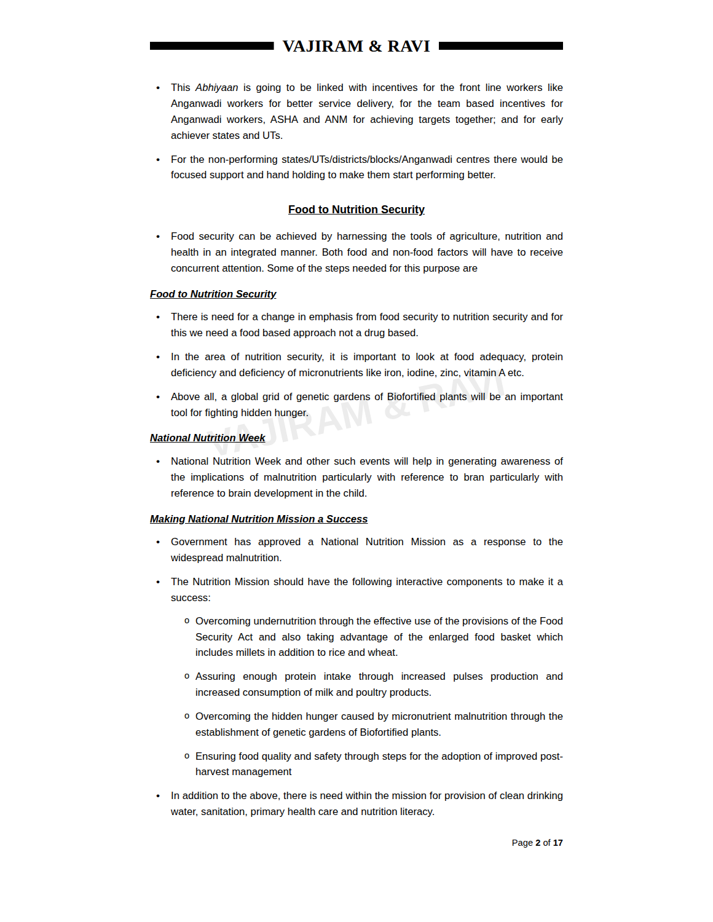VAJIRAM & RAVI
VAJIRAM & RAVI
This Abhiyaan is going to be linked with incentives for the front line workers like Anganwadi workers for better service delivery, for the team based incentives for Anganwadi workers, ASHA and ANM for achieving targets together; and for early achiever states and UTs.
For the non-performing states/UTs/districts/blocks/Anganwadi centres there would be focused support and hand holding to make them start performing better.
Food to Nutrition Security
Food security can be achieved by harnessing the tools of agriculture, nutrition and health in an integrated manner. Both food and non-food factors will have to receive concurrent attention. Some of the steps needed for this purpose are
Food to Nutrition Security
There is need for a change in emphasis from food security to nutrition security and for this we need a food based approach not a drug based.
In the area of nutrition security, it is important to look at food adequacy, protein deficiency and deficiency of micronutrients like iron, iodine, zinc, vitamin A etc.
Above all, a global grid of genetic gardens of Biofortified plants will be an important tool for fighting hidden hunger.
National Nutrition Week
National Nutrition Week and other such events will help in generating awareness of the implications of malnutrition particularly with reference to bran particularly with reference to brain development in the child.
Making National Nutrition Mission a Success
Government has approved a National Nutrition Mission as a response to the widespread malnutrition.
The Nutrition Mission should have the following interactive components to make it a success:
Overcoming undernutrition through the effective use of the provisions of the Food Security Act and also taking advantage of the enlarged food basket which includes millets in addition to rice and wheat.
Assuring enough protein intake through increased pulses production and increased consumption of milk and poultry products.
Overcoming the hidden hunger caused by micronutrient malnutrition through the establishment of genetic gardens of Biofortified plants.
Ensuring food quality and safety through steps for the adoption of improved post-harvest management
In addition to the above, there is need within the mission for provision of clean drinking water, sanitation, primary health care and nutrition literacy.
Page 2 of 17